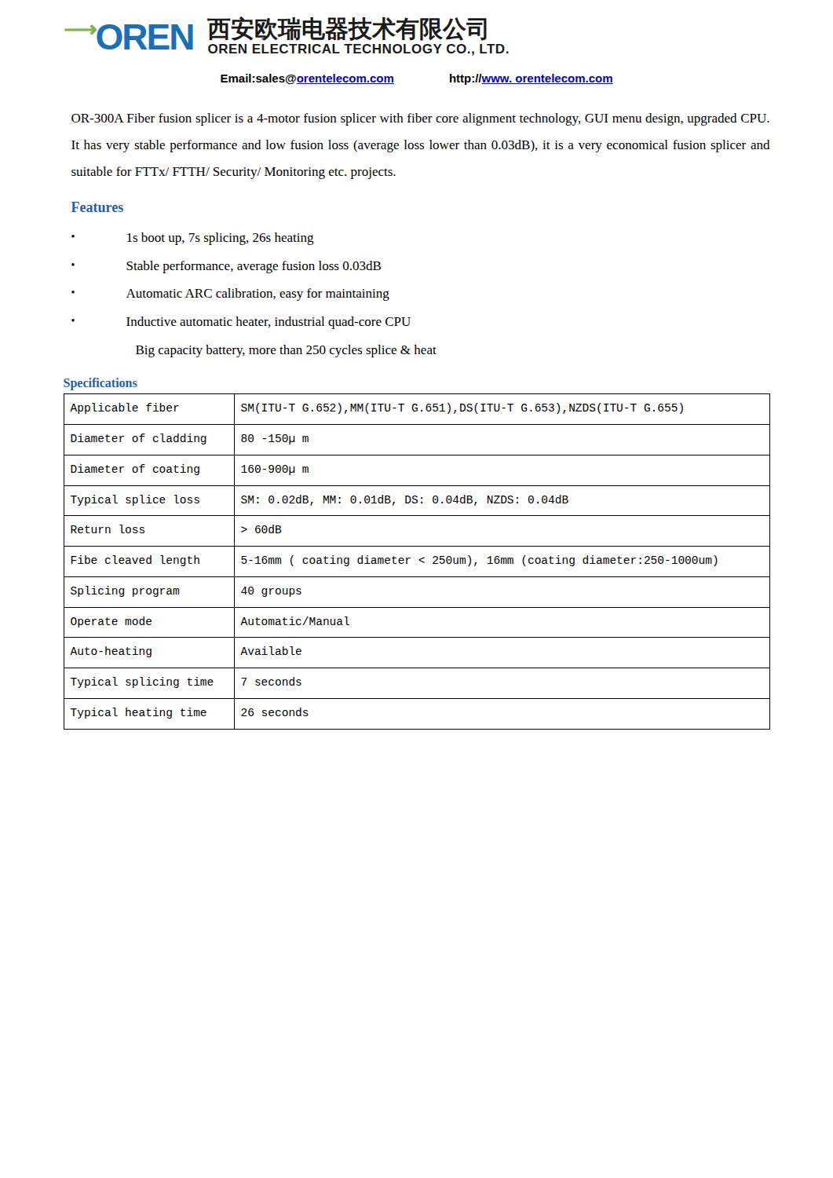⟶OREN
西安欧瑞电器技术有限公司
OREN ELECTRICAL TECHNOLOGY CO., LTD.
Email:sales@orentelecom.com http://www. orentelecom.com
OR-300A Fiber fusion splicer is a 4-motor fusion splicer with fiber core alignment technology, GUI menu design, upgraded CPU. It has very stable performance and low fusion loss (average loss lower than 0.03dB), it is a very economical fusion splicer and suitable for FTTx/ FTTH/ Security/ Monitoring etc. projects.
Features
1s boot up, 7s splicing, 26s heating
Stable performance, average fusion loss 0.03dB
Automatic ARC calibration, easy for maintaining
Inductive automatic heater, industrial quad-core CPU
Big capacity battery, more than 250 cycles splice & heat
Specifications
| Applicable fiber | SM(ITU-T G.652),MM(ITU-T G.651),DS(ITU-T G.653),NZDS(ITU-T G.655) |
| Diameter of cladding | 80 -150µ m |
| Diameter of coating | 160-900µ m |
| Typical splice loss | SM: 0.02dB, MM: 0.01dB, DS: 0.04dB, NZDS: 0.04dB |
| Return loss | > 60dB |
| Fibe cleaved length | 5-16mm ( coating diameter < 250um), 16mm (coating diameter:250-1000um) |
| Splicing program | 40 groups |
| Operate mode | Automatic/Manual |
| Auto-heating | Available |
| Typical splicing time | 7 seconds |
| Typical heating time | 26 seconds |